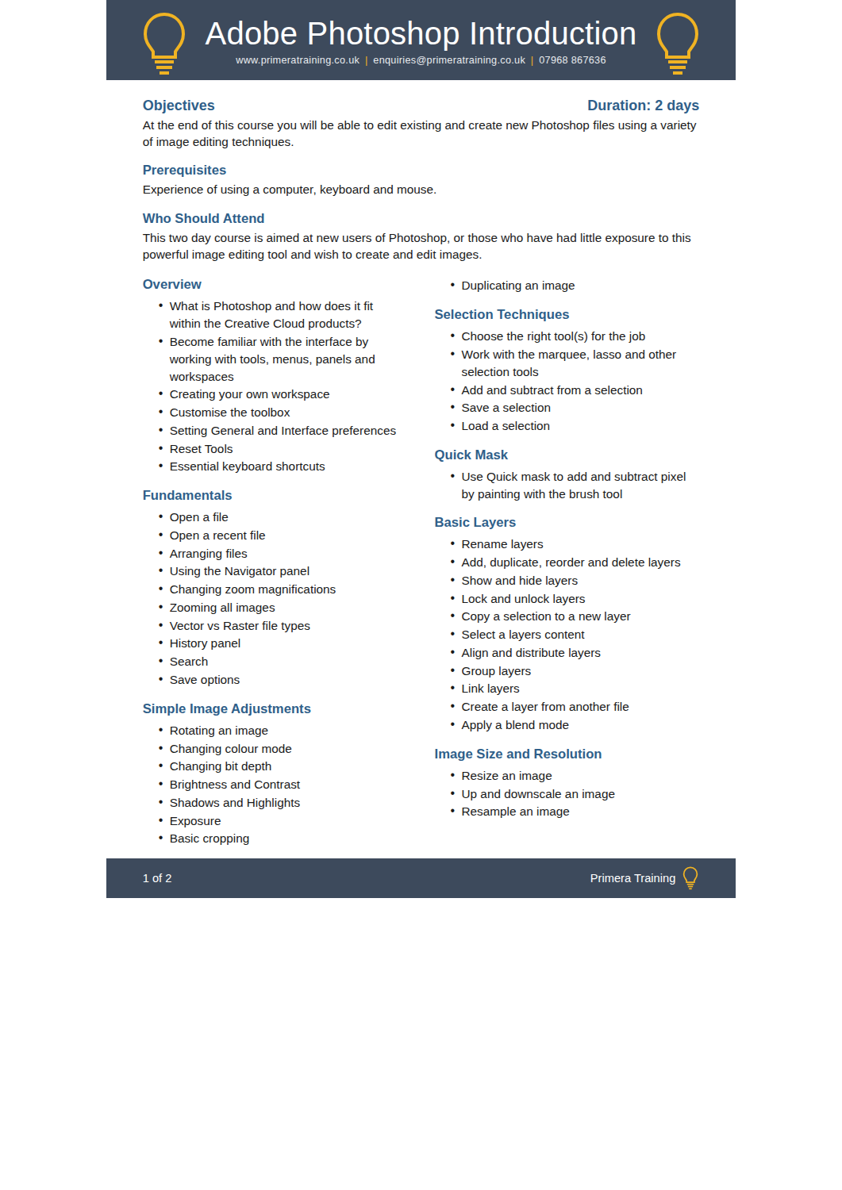Adobe Photoshop Introduction
www.primeratraining.co.uk | enquiries@primeratraining.co.uk | 07968 867636
Objectives
Duration: 2 days
At the end of this course you will be able to edit existing and create new Photoshop files using a variety of image editing techniques.
Prerequisites
Experience of using a computer, keyboard and mouse.
Who Should Attend
This two day course is aimed at new users of Photoshop, or those who have had little exposure to this powerful image editing tool and wish to create and edit images.
Overview
What is Photoshop and how does it fit within the Creative Cloud products?
Become familiar with the interface by working with tools, menus, panels and workspaces
Creating your own workspace
Customise the toolbox
Setting General and Interface preferences
Reset Tools
Essential keyboard shortcuts
Fundamentals
Open a file
Open a recent file
Arranging files
Using the Navigator panel
Changing zoom magnifications
Zooming all images
Vector vs Raster file types
History panel
Search
Save options
Simple Image Adjustments
Rotating an image
Changing colour mode
Changing bit depth
Brightness and Contrast
Shadows and Highlights
Exposure
Basic cropping
Duplicating an image
Selection Techniques
Choose the right tool(s) for the job
Work with the marquee, lasso and other selection tools
Add and subtract from a selection
Save a selection
Load a selection
Quick Mask
Use Quick mask to add and subtract pixel by painting with the brush tool
Basic Layers
Rename layers
Add, duplicate, reorder and delete layers
Show and hide layers
Lock and unlock layers
Copy a selection to a new layer
Select a layers content
Align and distribute layers
Group layers
Link layers
Create a layer from another file
Apply a blend mode
Image Size and Resolution
Resize an image
Up and downscale an image
Resample an image
1 of 2
Primera Training